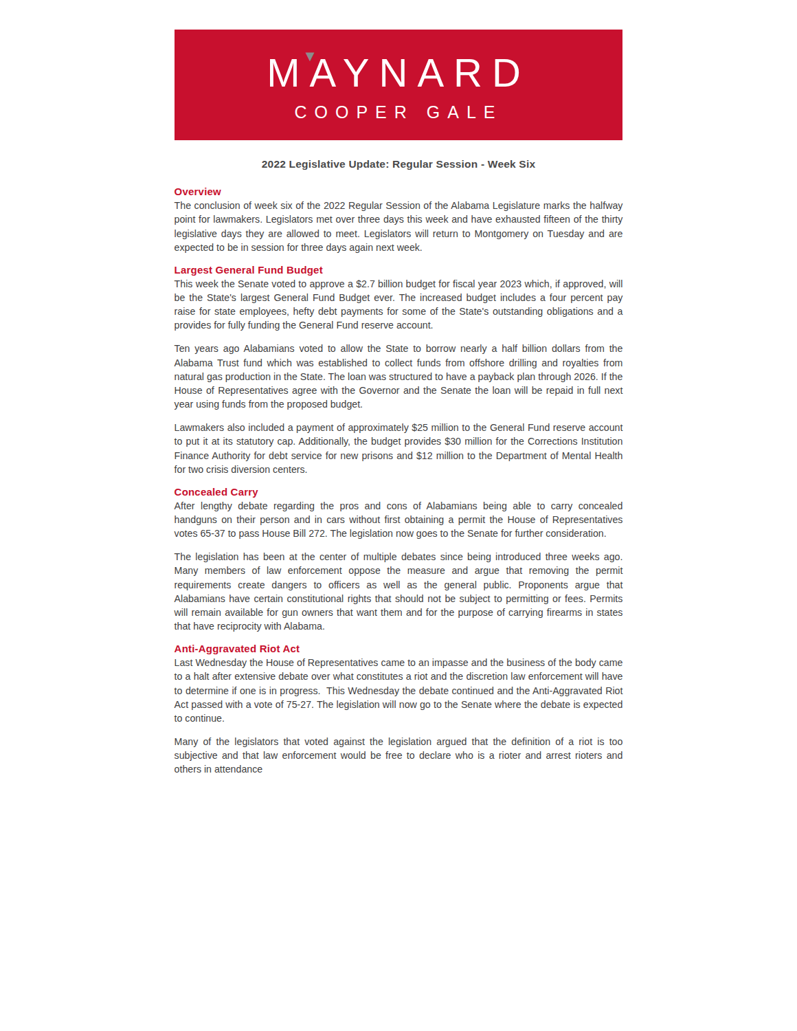▼MAYNARD
COOPER GALE
2022 Legislative Update: Regular Session - Week Six
Overview
The conclusion of week six of the 2022 Regular Session of the Alabama Legislature marks the halfway point for lawmakers. Legislators met over three days this week and have exhausted fifteen of the thirty legislative days they are allowed to meet. Legislators will return to Montgomery on Tuesday and are expected to be in session for three days again next week.
Largest General Fund Budget
This week the Senate voted to approve a $2.7 billion budget for fiscal year 2023 which, if approved, will be the State's largest General Fund Budget ever. The increased budget includes a four percent pay raise for state employees, hefty debt payments for some of the State's outstanding obligations and a provides for fully funding the General Fund reserve account.
Ten years ago Alabamians voted to allow the State to borrow nearly a half billion dollars from the Alabama Trust fund which was established to collect funds from offshore drilling and royalties from natural gas production in the State. The loan was structured to have a payback plan through 2026. If the House of Representatives agree with the Governor and the Senate the loan will be repaid in full next year using funds from the proposed budget.
Lawmakers also included a payment of approximately $25 million to the General Fund reserve account to put it at its statutory cap. Additionally, the budget provides $30 million for the Corrections Institution Finance Authority for debt service for new prisons and $12 million to the Department of Mental Health for two crisis diversion centers.
Concealed Carry
After lengthy debate regarding the pros and cons of Alabamians being able to carry concealed handguns on their person and in cars without first obtaining a permit the House of Representatives votes 65-37 to pass House Bill 272. The legislation now goes to the Senate for further consideration.
The legislation has been at the center of multiple debates since being introduced three weeks ago. Many members of law enforcement oppose the measure and argue that removing the permit requirements create dangers to officers as well as the general public. Proponents argue that Alabamians have certain constitutional rights that should not be subject to permitting or fees. Permits will remain available for gun owners that want them and for the purpose of carrying firearms in states that have reciprocity with Alabama.
Anti-Aggravated Riot Act
Last Wednesday the House of Representatives came to an impasse and the business of the body came to a halt after extensive debate over what constitutes a riot and the discretion law enforcement will have to determine if one is in progress. This Wednesday the debate continued and the Anti-Aggravated Riot Act passed with a vote of 75-27. The legislation will now go to the Senate where the debate is expected to continue.
Many of the legislators that voted against the legislation argued that the definition of a riot is too subjective and that law enforcement would be free to declare who is a rioter and arrest rioters and others in attendance